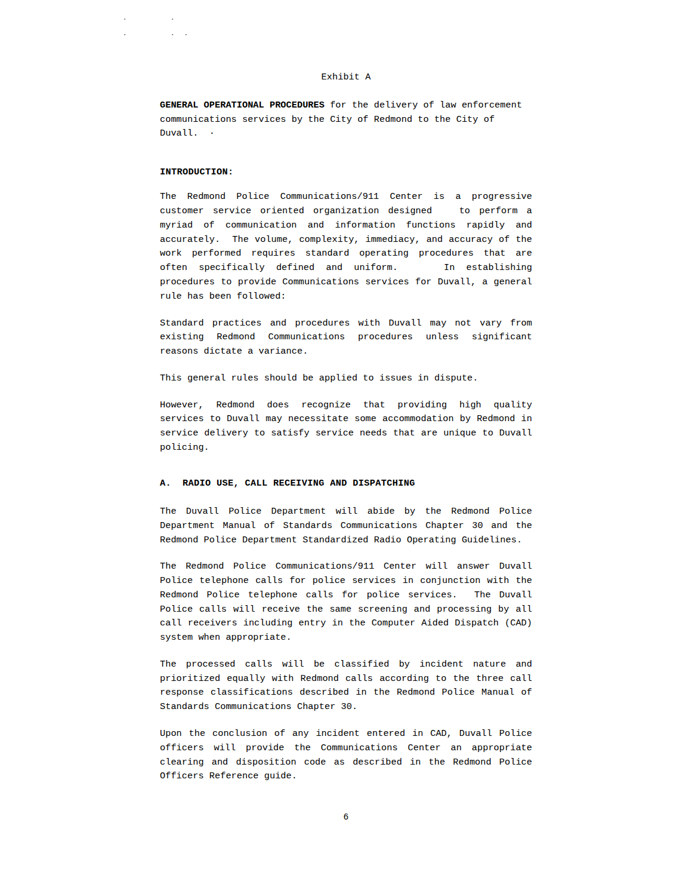· · · · ·
Exhibit A
GENERAL OPERATIONAL PROCEDURES for the delivery of law enforcement communications services by the City of Redmond to the City of Duvall. ·
INTRODUCTION:
The Redmond Police Communications/911 Center is a progressive customer service oriented organization designed to perform a myriad of communication and information functions rapidly and accurately. The volume, complexity, immediacy, and accuracy of the work performed requires standard operating procedures that are often specifically defined and uniform. In establishing procedures to provide Communications services for Duvall, a general rule has been followed:
Standard practices and procedures with Duvall may not vary from existing Redmond Communications procedures unless significant reasons dictate a variance.
This general rules should be applied to issues in dispute.
However, Redmond does recognize that providing high quality services to Duvall may necessitate some accommodation by Redmond in service delivery to satisfy service needs that are unique to Duvall policing.
A. RADIO USE, CALL RECEIVING AND DISPATCHING
The Duvall Police Department will abide by the Redmond Police Department Manual of Standards Communications Chapter 30 and the Redmond Police Department Standardized Radio Operating Guidelines.
The Redmond Police Communications/911 Center will answer Duvall Police telephone calls for police services in conjunction with the Redmond Police telephone calls for police services. The Duvall Police calls will receive the same screening and processing by all call receivers including entry in the Computer Aided Dispatch (CAD) system when appropriate.
The processed calls will be classified by incident nature and prioritized equally with Redmond calls according to the three call response classifications described in the Redmond Police Manual of Standards Communications Chapter 30.
Upon the conclusion of any incident entered in CAD, Duvall Police officers will provide the Communications Center an appropriate clearing and disposition code as described in the Redmond Police Officers Reference guide.
6